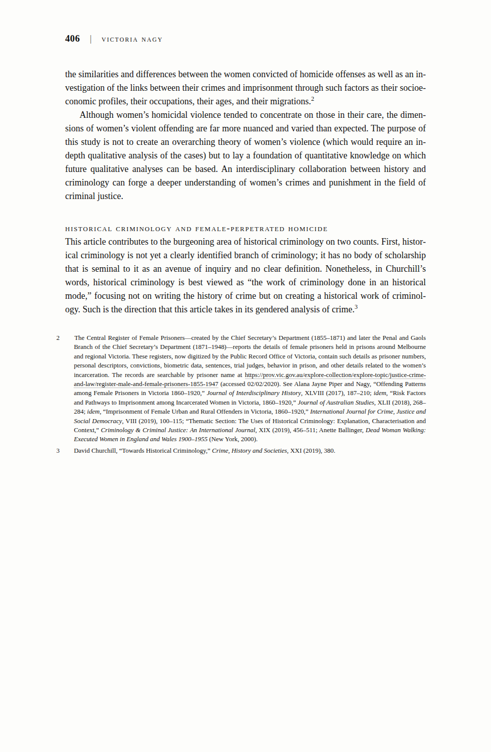406 | Victoria Nagy
the similarities and differences between the women convicted of homicide offenses as well as an investigation of the links between their crimes and imprisonment through such factors as their socioeconomic profiles, their occupations, their ages, and their migrations.2
Although women’s homicidal violence tended to concentrate on those in their care, the dimensions of women’s violent offending are far more nuanced and varied than expected. The purpose of this study is not to create an overarching theory of women’s violence (which would require an in-depth qualitative analysis of the cases) but to lay a foundation of quantitative knowledge on which future qualitative analyses can be based. An interdisciplinary collaboration between history and criminology can forge a deeper understanding of women’s crimes and punishment in the field of criminal justice.
Historical criminology and female-perpetrated homicide
This article contributes to the burgeoning area of historical criminology on two counts. First, historical criminology is not yet a clearly identified branch of criminology; it has no body of scholarship that is seminal to it as an avenue of inquiry and no clear definition. Nonetheless, in Churchill’s words, historical criminology is best viewed as “the work of criminology done in an historical mode,” focusing not on writing the history of crime but on creating a historical work of criminology. Such is the direction that this article takes in its gendered analysis of crime.3
2 The Central Register of Female Prisoners—created by the Chief Secretary’s Department (1855–1871) and later the Penal and Gaols Branch of the Chief Secretary’s Department (1871–1948)—reports the details of female prisoners held in prisons around Melbourne and regional Victoria. These registers, now digitized by the Public Record Office of Victoria, contain such details as prisoner numbers, personal descriptors, convictions, biometric data, sentences, trial judges, behavior in prison, and other details related to the women’s incarceration. The records are searchable by prisoner name at https://prov.vic.gov.au/explore-collection/explore-topic/justice-crime-and-law/register-male-and-female-prisoners-1855-1947 (accessed 02/02/2020). See Alana Jayne Piper and Nagy, “Offending Patterns among Female Prisoners in Victoria 1860–1920,” Journal of Interdisciplinary History, XLVIII (2017), 187–210; idem, “Risk Factors and Pathways to Imprisonment among Incarcerated Women in Victoria, 1860–1920,” Journal of Australian Studies, XLII (2018), 268–284; idem, “Imprisonment of Female Urban and Rural Offenders in Victoria, 1860–1920,” International Journal for Crime, Justice and Social Democracy, VIII (2019), 100–115; “Thematic Section: The Uses of Historical Criminology: Explanation, Characterisation and Context,” Criminology & Criminal Justice: An International Journal, XIX (2019), 456–511; Anette Ballinger, Dead Woman Walking: Executed Women in England and Wales 1900–1955 (New York, 2000).
3 David Churchill, “Towards Historical Criminology,” Crime, History and Societies, XXI (2019), 380.